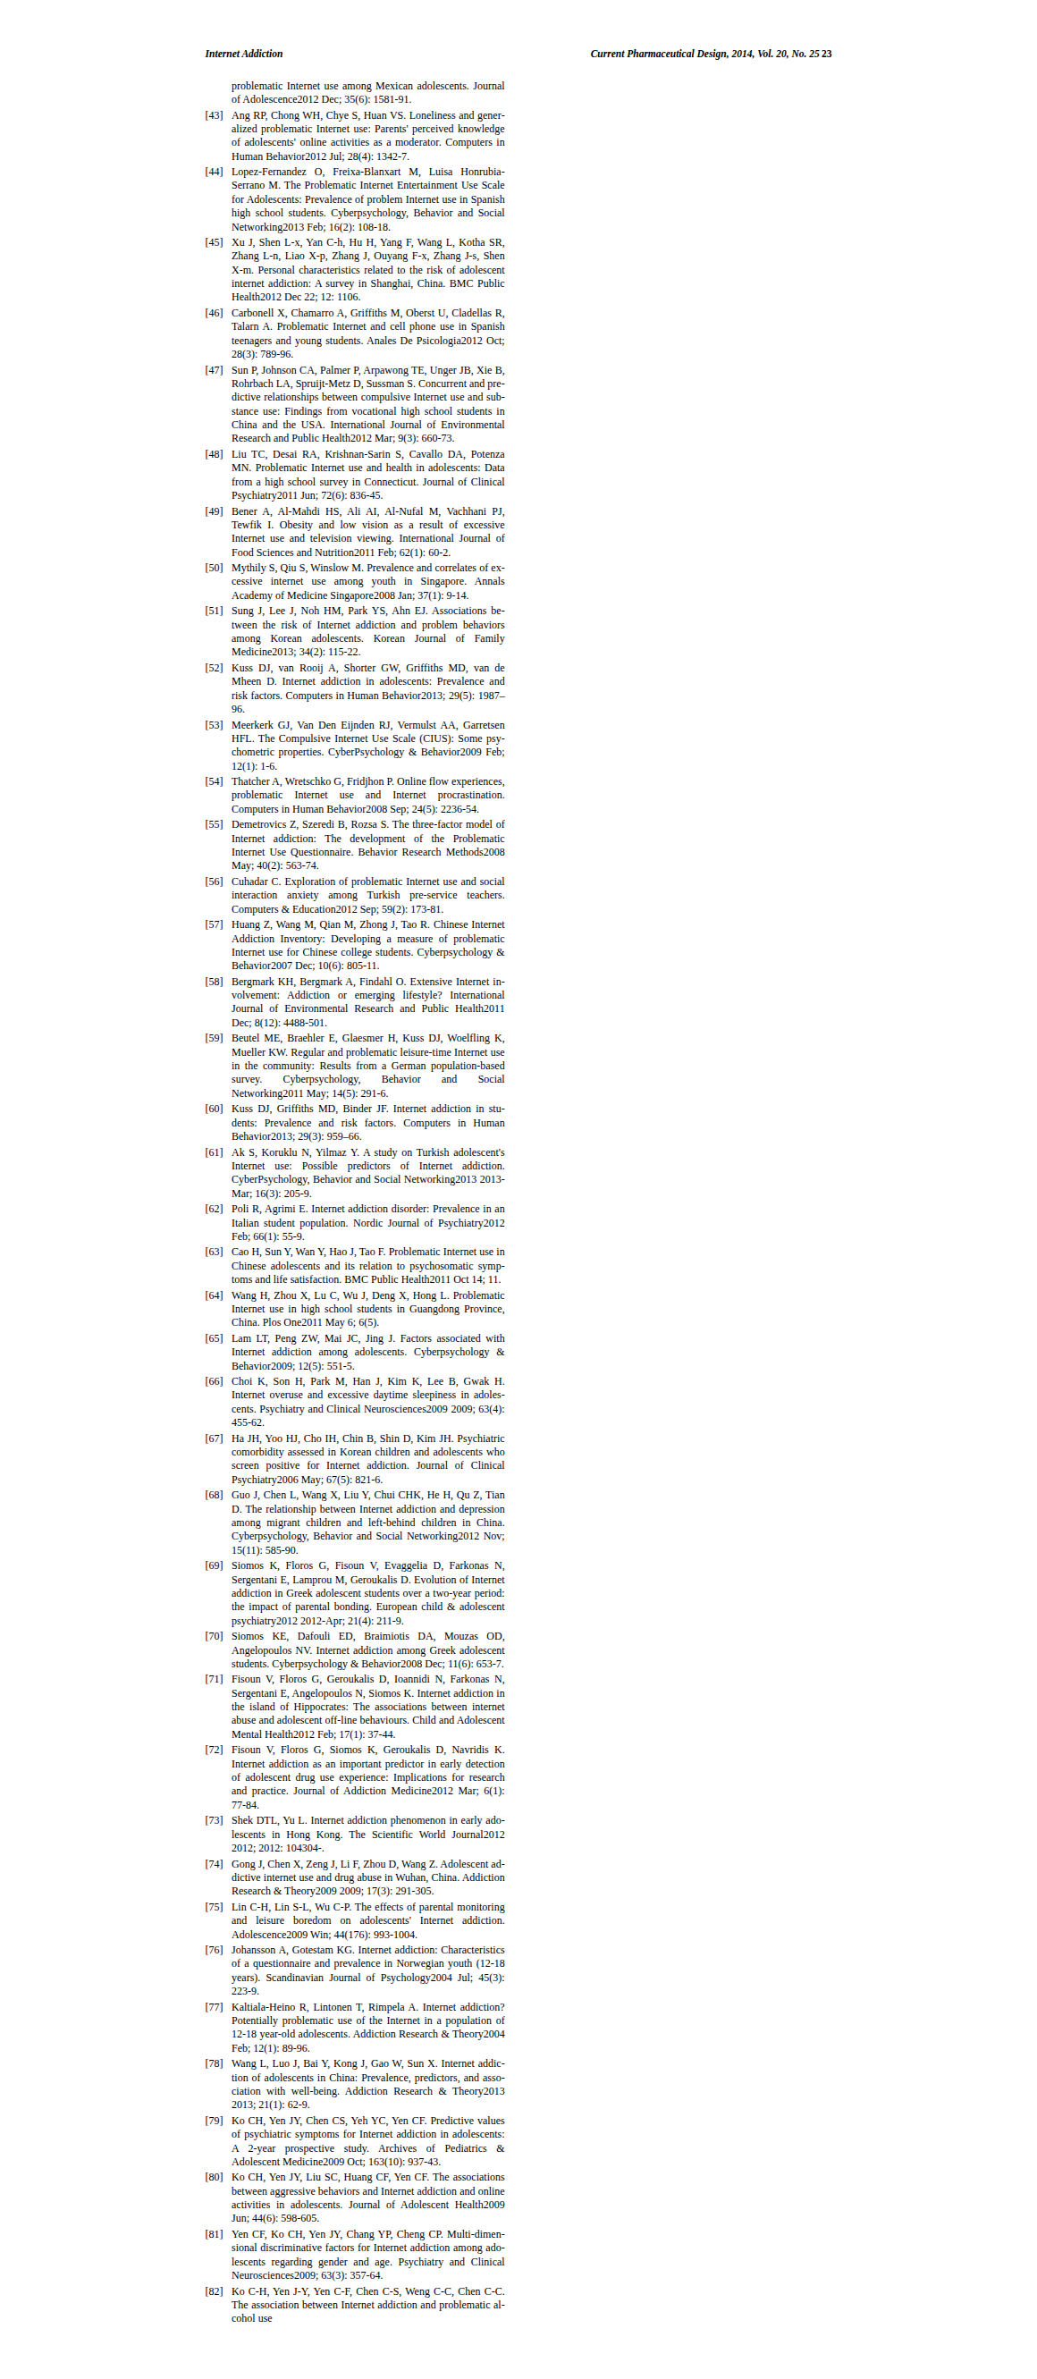Internet Addiction
Current Pharmaceutical Design, 2014, Vol. 20, No. 2523
problematic Internet use among Mexican adolescents. Journal of Adolescence2012 Dec; 35(6): 1581-91.
[43] Ang RP, Chong WH, Chye S, Huan VS. Loneliness and generalized problematic Internet use: Parents' perceived knowledge of adolescents' online activities as a moderator. Computers in Human Behavior2012 Jul; 28(4): 1342-7.
[44] Lopez-Fernandez O, Freixa-Blanxart M, Luisa Honrubia-Serrano M. The Problematic Internet Entertainment Use Scale for Adolescents: Prevalence of problem Internet use in Spanish high school students. Cyberpsychology, Behavior and Social Networking2013 Feb; 16(2): 108-18.
[45] Xu J, Shen L-x, Yan C-h, Hu H, Yang F, Wang L, Kotha SR, Zhang L-n, Liao X-p, Zhang J, Ouyang F-x, Zhang J-s, Shen X-m. Personal characteristics related to the risk of adolescent internet addiction: A survey in Shanghai, China. BMC Public Health2012 Dec 22; 12: 1106.
[46] Carbonell X, Chamarro A, Griffiths M, Oberst U, Cladellas R, Talarn A. Problematic Internet and cell phone use in Spanish teenagers and young students. Anales De Psicologia2012 Oct; 28(3): 789-96.
[47] Sun P, Johnson CA, Palmer P, Arpawong TE, Unger JB, Xie B, Rohrbach LA, Spruijt-Metz D, Sussman S. Concurrent and predictive relationships between compulsive Internet use and substance use: Findings from vocational high school students in China and the USA. International Journal of Environmental Research and Public Health2012 Mar; 9(3): 660-73.
[48] Liu TC, Desai RA, Krishnan-Sarin S, Cavallo DA, Potenza MN. Problematic Internet use and health in adolescents: Data from a high school survey in Connecticut. Journal of Clinical Psychiatry2011 Jun; 72(6): 836-45.
[49] Bener A, Al-Mahdi HS, Ali AI, Al-Nufal M, Vachhani PJ, Tewfik I. Obesity and low vision as a result of excessive Internet use and television viewing. International Journal of Food Sciences and Nutrition2011 Feb; 62(1): 60-2.
[50] Mythily S, Qiu S, Winslow M. Prevalence and correlates of excessive internet use among youth in Singapore. Annals Academy of Medicine Singapore2008 Jan; 37(1): 9-14.
[51] Sung J, Lee J, Noh HM, Park YS, Ahn EJ. Associations between the risk of Internet addiction and problem behaviors among Korean adolescents. Korean Journal of Family Medicine2013; 34(2): 115-22.
[52] Kuss DJ, van Rooij A, Shorter GW, Griffiths MD, van de Mheen D. Internet addiction in adolescents: Prevalence and risk factors. Computers in Human Behavior2013; 29(5): 1987–96.
[53] Meerkerk GJ, Van Den Eijnden RJ, Vermulst AA, Garretsen HFL. The Compulsive Internet Use Scale (CIUS): Some psychometric properties. CyberPsychology & Behavior2009 Feb; 12(1): 1-6.
[54] Thatcher A, Wretschko G, Fridjhon P. Online flow experiences, problematic Internet use and Internet procrastination. Computers in Human Behavior2008 Sep; 24(5): 2236-54.
[55] Demetrovics Z, Szeredi B, Rozsa S. The three-factor model of Internet addiction: The development of the Problematic Internet Use Questionnaire. Behavior Research Methods2008 May; 40(2): 563-74.
[56] Cuhadar C. Exploration of problematic Internet use and social interaction anxiety among Turkish pre-service teachers. Computers & Education2012 Sep; 59(2): 173-81.
[57] Huang Z, Wang M, Qian M, Zhong J, Tao R. Chinese Internet Addiction Inventory: Developing a measure of problematic Internet use for Chinese college students. Cyberpsychology & Behavior2007 Dec; 10(6): 805-11.
[58] Bergmark KH, Bergmark A, Findahl O. Extensive Internet involvement: Addiction or emerging lifestyle? International Journal of Environmental Research and Public Health2011 Dec; 8(12): 4488-501.
[59] Beutel ME, Braehler E, Glaesmer H, Kuss DJ, Woelfling K, Mueller KW. Regular and problematic leisure-time Internet use in the community: Results from a German population-based survey. Cyberpsychology, Behavior and Social Networking2011 May; 14(5): 291-6.
[60] Kuss DJ, Griffiths MD, Binder JF. Internet addiction in students: Prevalence and risk factors. Computers in Human Behavior2013; 29(3): 959–66.
[61] Ak S, Koruklu N, Yilmaz Y. A study on Turkish adolescent's Internet use: Possible predictors of Internet addiction. CyberPsychology, Behavior and Social Networking2013 2013-Mar; 16(3): 205-9.
[62] Poli R, Agrimi E. Internet addiction disorder: Prevalence in an Italian student population. Nordic Journal of Psychiatry2012 Feb; 66(1): 55-9.
[63] Cao H, Sun Y, Wan Y, Hao J, Tao F. Problematic Internet use in Chinese adolescents and its relation to psychosomatic symptoms and life satisfaction. BMC Public Health2011 Oct 14; 11.
[64] Wang H, Zhou X, Lu C, Wu J, Deng X, Hong L. Problematic Internet use in high school students in Guangdong Province, China. Plos One2011 May 6; 6(5).
[65] Lam LT, Peng ZW, Mai JC, Jing J. Factors associated with Internet addiction among adolescents. Cyberpsychology & Behavior2009; 12(5): 551-5.
[66] Choi K, Son H, Park M, Han J, Kim K, Lee B, Gwak H. Internet overuse and excessive daytime sleepiness in adolescents. Psychiatry and Clinical Neurosciences2009 2009; 63(4): 455-62.
[67] Ha JH, Yoo HJ, Cho IH, Chin B, Shin D, Kim JH. Psychiatric comorbidity assessed in Korean children and adolescents who screen positive for Internet addiction. Journal of Clinical Psychiatry2006 May; 67(5): 821-6.
[68] Guo J, Chen L, Wang X, Liu Y, Chui CHK, He H, Qu Z, Tian D. The relationship between Internet addiction and depression among migrant children and left-behind children in China. Cyberpsychology, Behavior and Social Networking2012 Nov; 15(11): 585-90.
[69] Siomos K, Floros G, Fisoun V, Evaggelia D, Farkonas N, Sergentani E, Lamprou M, Geroukalis D. Evolution of Internet addiction in Greek adolescent students over a two-year period: the impact of parental bonding. European child & adolescent psychiatry2012 2012-Apr; 21(4): 211-9.
[70] Siomos KE, Dafouli ED, Braimiotis DA, Mouzas OD, Angelopoulos NV. Internet addiction among Greek adolescent students. Cyberpsychology & Behavior2008 Dec; 11(6): 653-7.
[71] Fisoun V, Floros G, Geroukalis D, Ioannidi N, Farkonas N, Sergentani E, Angelopoulos N, Siomos K. Internet addiction in the island of Hippocrates: The associations between internet abuse and adolescent off-line behaviours. Child and Adolescent Mental Health2012 Feb; 17(1): 37-44.
[72] Fisoun V, Floros G, Siomos K, Geroukalis D, Navridis K. Internet addiction as an important predictor in early detection of adolescent drug use experience: Implications for research and practice. Journal of Addiction Medicine2012 Mar; 6(1): 77-84.
[73] Shek DTL, Yu L. Internet addiction phenomenon in early adolescents in Hong Kong. The Scientific World Journal2012 2012; 2012: 104304-.
[74] Gong J, Chen X, Zeng J, Li F, Zhou D, Wang Z. Adolescent addictive internet use and drug abuse in Wuhan, China. Addiction Research & Theory2009 2009; 17(3): 291-305.
[75] Lin C-H, Lin S-L, Wu C-P. The effects of parental monitoring and leisure boredom on adolescents' Internet addiction. Adolescence2009 Win; 44(176): 993-1004.
[76] Johansson A, Gotestam KG. Internet addiction: Characteristics of a questionnaire and prevalence in Norwegian youth (12-18 years). Scandinavian Journal of Psychology2004 Jul; 45(3): 223-9.
[77] Kaltiala-Heino R, Lintonen T, Rimpela A. Internet addiction? Potentially problematic use of the Internet in a population of 12-18 year-old adolescents. Addiction Research & Theory2004 Feb; 12(1): 89-96.
[78] Wang L, Luo J, Bai Y, Kong J, Gao W, Sun X. Internet addiction of adolescents in China: Prevalence, predictors, and association with well-being. Addiction Research & Theory2013 2013; 21(1): 62-9.
[79] Ko CH, Yen JY, Chen CS, Yeh YC, Yen CF. Predictive values of psychiatric symptoms for Internet addiction in adolescents: A 2-year prospective study. Archives of Pediatrics & Adolescent Medicine2009 Oct; 163(10): 937-43.
[80] Ko CH, Yen JY, Liu SC, Huang CF, Yen CF. The associations between aggressive behaviors and Internet addiction and online activities in adolescents. Journal of Adolescent Health2009 Jun; 44(6): 598-605.
[81] Yen CF, Ko CH, Yen JY, Chang YP, Cheng CP. Multi-dimensional discriminative factors for Internet addiction among adolescents regarding gender and age. Psychiatry and Clinical Neurosciences2009; 63(3): 357-64.
[82] Ko C-H, Yen J-Y, Yen C-F, Chen C-S, Weng C-C, Chen C-C. The association between Internet addiction and problematic alcohol use